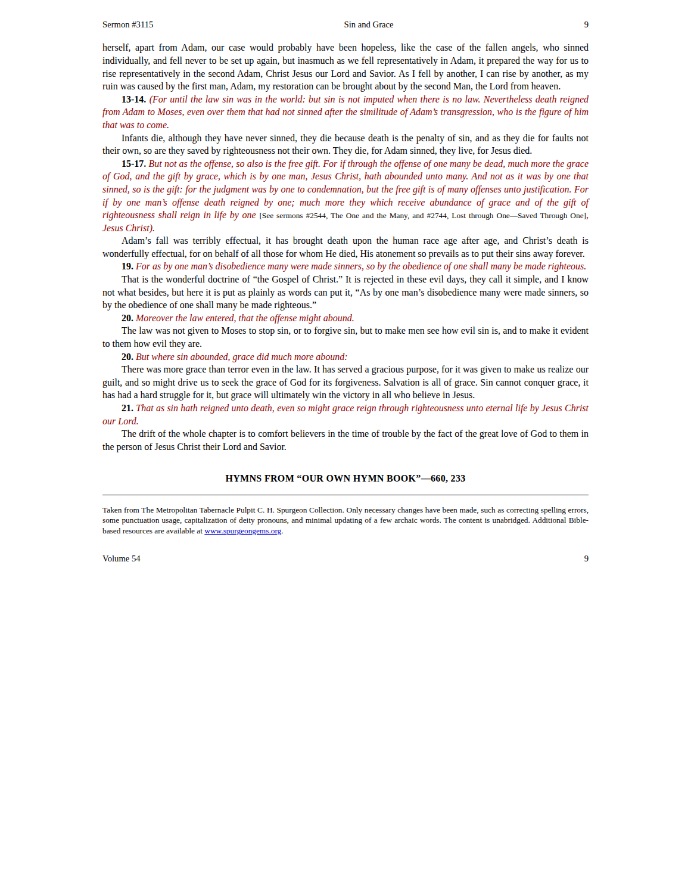Sermon #3115 Sin and Grace 9
herself, apart from Adam, our case would probably have been hopeless, like the case of the fallen angels, who sinned individually, and fell never to be set up again, but inasmuch as we fell representatively in Adam, it prepared the way for us to rise representatively in the second Adam, Christ Jesus our Lord and Savior. As I fell by another, I can rise by another, as my ruin was caused by the first man, Adam, my restoration can be brought about by the second Man, the Lord from heaven.
13-14. (For until the law sin was in the world: but sin is not imputed when there is no law. Nevertheless death reigned from Adam to Moses, even over them that had not sinned after the similitude of Adam’s transgression, who is the figure of him that was to come.
Infants die, although they have never sinned, they die because death is the penalty of sin, and as they die for faults not their own, so are they saved by righteousness not their own. They die, for Adam sinned, they live, for Jesus died.
15-17. But not as the offense, so also is the free gift. For if through the offense of one many be dead, much more the grace of God, and the gift by grace, which is by one man, Jesus Christ, hath abounded unto many. And not as it was by one that sinned, so is the gift: for the judgment was by one to condemnation, but the free gift is of many offenses unto justification. For if by one man’s offense death reigned by one; much more they which receive abundance of grace and of the gift of righteousness shall reign in life by one [See sermons #2544, The One and the Many, and #2744, Lost through One—Saved Through One], Jesus Christ).
Adam’s fall was terribly effectual, it has brought death upon the human race age after age, and Christ’s death is wonderfully effectual, for on behalf of all those for whom He died, His atonement so prevails as to put their sins away forever.
19. For as by one man’s disobedience many were made sinners, so by the obedience of one shall many be made righteous.
That is the wonderful doctrine of “the Gospel of Christ.” It is rejected in these evil days, they call it simple, and I know not what besides, but here it is put as plainly as words can put it, “As by one man’s disobedience many were made sinners, so by the obedience of one shall many be made righteous.”
20. Moreover the law entered, that the offense might abound.
The law was not given to Moses to stop sin, or to forgive sin, but to make men see how evil sin is, and to make it evident to them how evil they are.
20. But where sin abounded, grace did much more abound:
There was more grace than terror even in the law. It has served a gracious purpose, for it was given to make us realize our guilt, and so might drive us to seek the grace of God for its forgiveness. Salvation is all of grace. Sin cannot conquer grace, it has had a hard struggle for it, but grace will ultimately win the victory in all who believe in Jesus.
21. That as sin hath reigned unto death, even so might grace reign through righteousness unto eternal life by Jesus Christ our Lord.
The drift of the whole chapter is to comfort believers in the time of trouble by the fact of the great love of God to them in the person of Jesus Christ their Lord and Savior.
HYMNS FROM “OUR OWN HYMN BOOK”—660, 233
Taken from The Metropolitan Tabernacle Pulpit C. H. Spurgeon Collection. Only necessary changes have been made, such as correcting spelling errors, some punctuation usage, capitalization of deity pronouns, and minimal updating of a few archaic words. The content is unabridged. Additional Bible-based resources are available at www.spurgeongems.org.
Volume 54 9